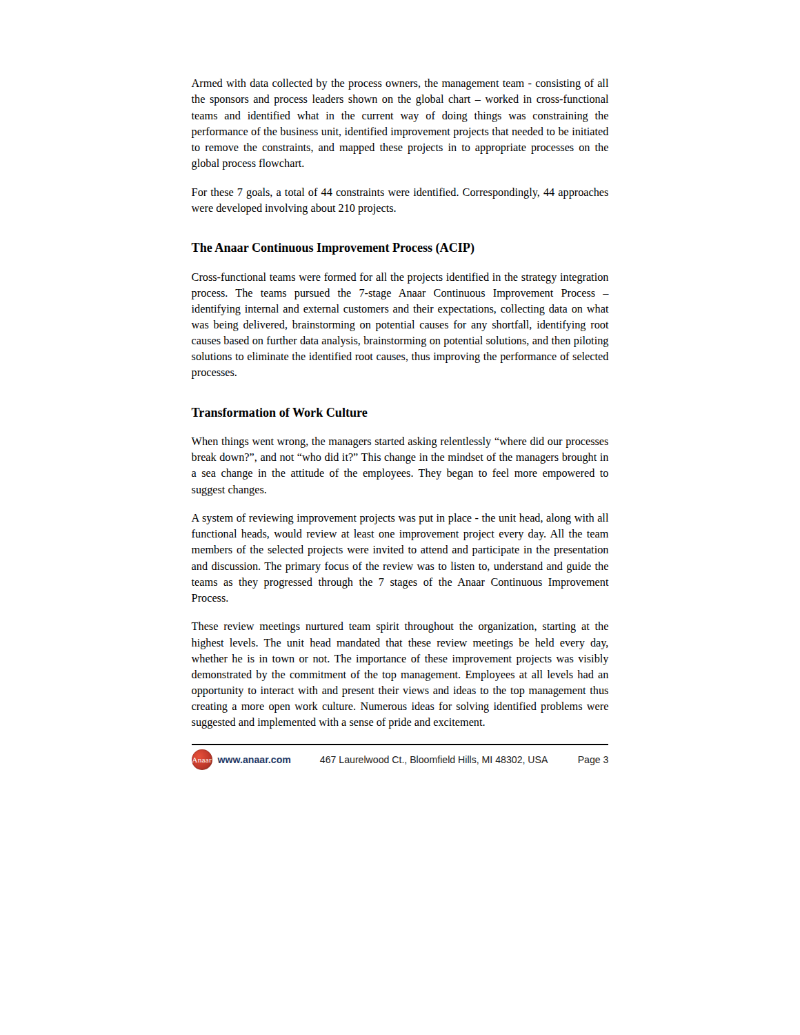Armed with data collected by the process owners, the management team - consisting of all the sponsors and process leaders shown on the global chart – worked in cross-functional teams and identified what in the current way of doing things was constraining the performance of the business unit, identified improvement projects that needed to be initiated to remove the constraints, and mapped these projects in to appropriate processes on the global process flowchart.
For these 7 goals, a total of 44 constraints were identified. Correspondingly, 44 approaches were developed involving about 210 projects.
The Anaar Continuous Improvement Process (ACIP)
Cross-functional teams were formed for all the projects identified in the strategy integration process. The teams pursued the 7-stage Anaar Continuous Improvement Process – identifying internal and external customers and their expectations, collecting data on what was being delivered, brainstorming on potential causes for any shortfall, identifying root causes based on further data analysis, brainstorming on potential solutions, and then piloting solutions to eliminate the identified root causes, thus improving the performance of selected processes.
Transformation of Work Culture
When things went wrong, the managers started asking relentlessly “where did our processes break down?”, and not “who did it?” This change in the mindset of the managers brought in a sea change in the attitude of the employees. They began to feel more empowered to suggest changes.
A system of reviewing improvement projects was put in place - the unit head, along with all functional heads, would review at least one improvement project every day. All the team members of the selected projects were invited to attend and participate in the presentation and discussion. The primary focus of the review was to listen to, understand and guide the teams as they progressed through the 7 stages of the Anaar Continuous Improvement Process.
These review meetings nurtured team spirit throughout the organization, starting at the highest levels. The unit head mandated that these review meetings be held every day, whether he is in town or not. The importance of these improvement projects was visibly demonstrated by the commitment of the top management. Employees at all levels had an opportunity to interact with and present their views and ideas to the top management thus creating a more open work culture. Numerous ideas for solving identified problems were suggested and implemented with a sense of pride and excitement.
www.anaar.com 467 Laurelwood Ct., Bloomfield Hills, MI 48302, USA Page 3